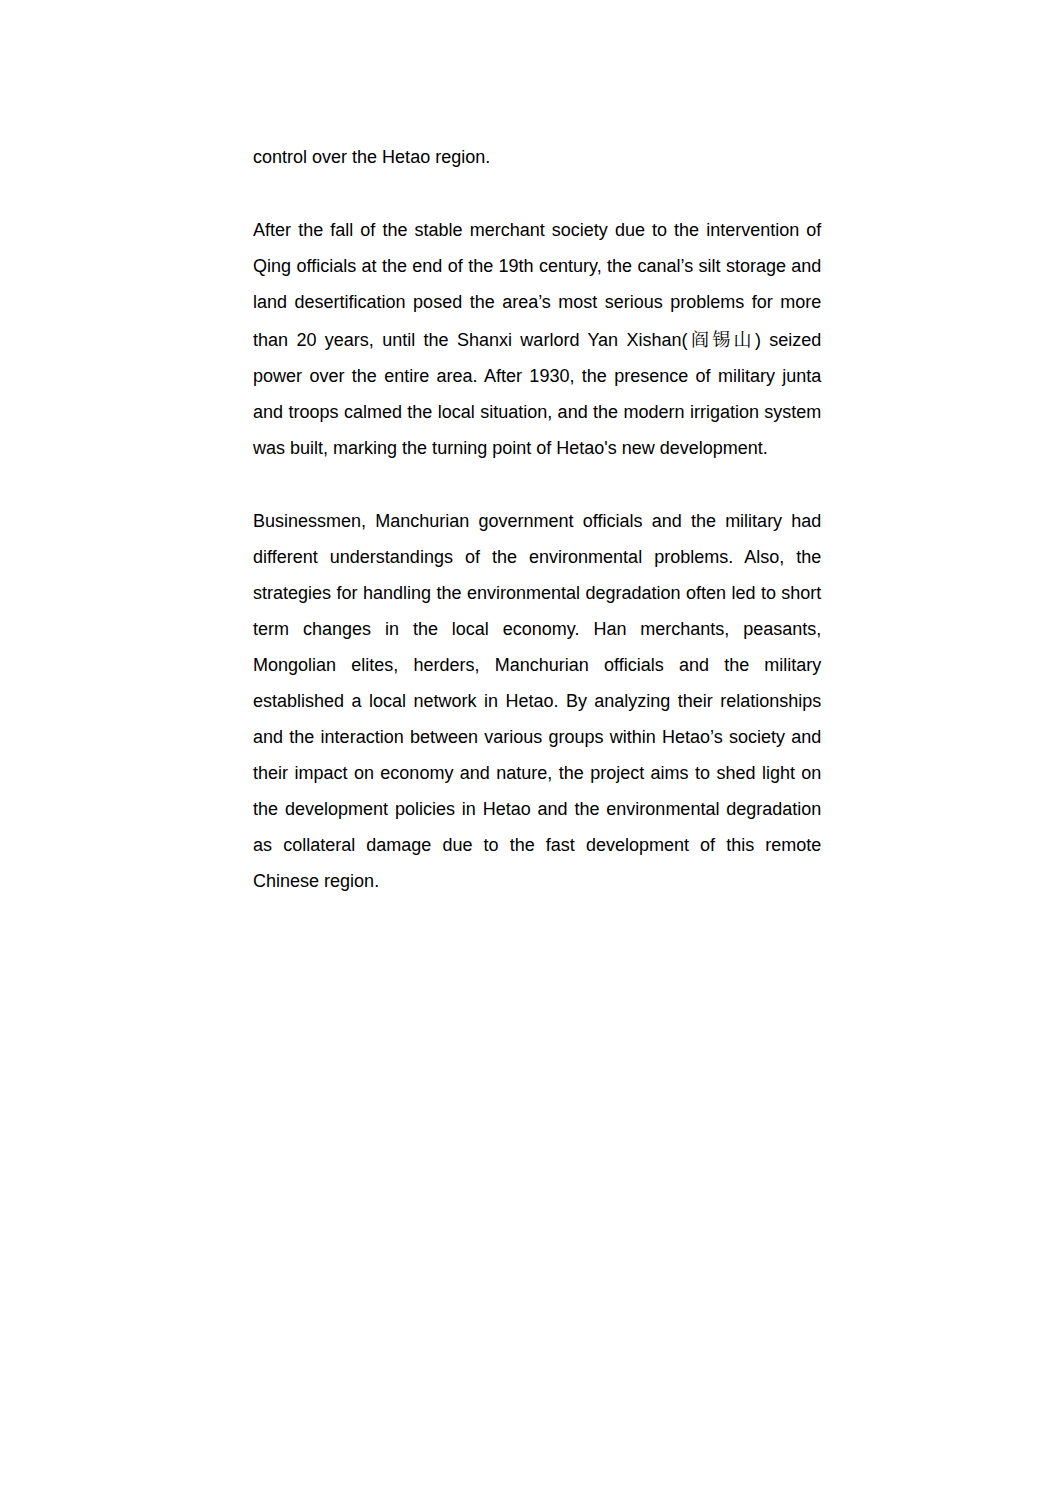control over the Hetao region.
After the fall of the stable merchant society due to the intervention of Qing officials at the end of the 19th century, the canal’s silt storage and land desertification posed the area’s most serious problems for more than 20 years, until the Shanxi warlord Yan Xishan(阎锡山) seized power over the entire area. After 1930, the presence of military junta and troops calmed the local situation, and the modern irrigation system was built, marking the turning point of Hetao's new development.
Businessmen, Manchurian government officials and the military had different understandings of the environmental problems. Also, the strategies for handling the environmental degradation often led to short term changes in the local economy. Han merchants, peasants, Mongolian elites, herders, Manchurian officials and the military established a local network in Hetao. By analyzing their relationships and the interaction between various groups within Hetao’s society and their impact on economy and nature, the project aims to shed light on the development policies in Hetao and the environmental degradation as collateral damage due to the fast development of this remote Chinese region.